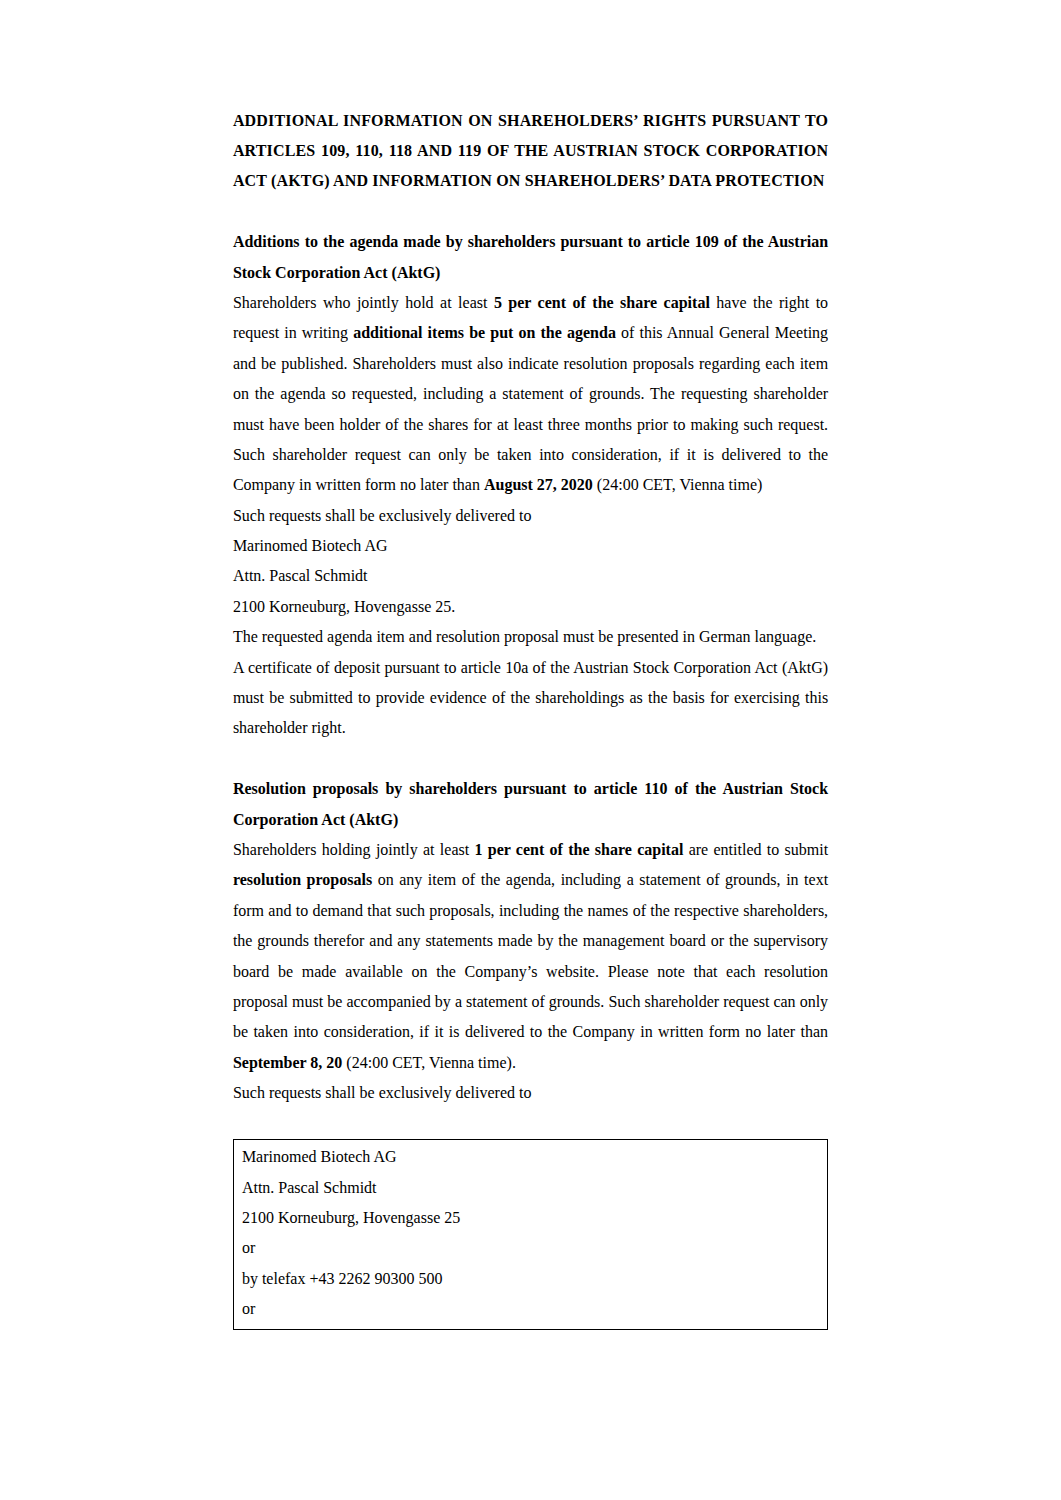Additional information on shareholders’ rights pursuant to articles 109, 110, 118 and 119 of the Austrian Stock Corporation Act (AktG) and information on shareholders’ data protection
Additions to the agenda made by shareholders pursuant to article 109 of the Austrian Stock Corporation Act (AktG)
Shareholders who jointly hold at least 5 per cent of the share capital have the right to request in writing additional items be put on the agenda of this Annual General Meeting and be published. Shareholders must also indicate resolution proposals regarding each item on the agenda so requested, including a statement of grounds. The requesting shareholder must have been holder of the shares for at least three months prior to making such request. Such shareholder request can only be taken into consideration, if it is delivered to the Company in written form no later than August 27, 2020 (24:00 CET, Vienna time)
Such requests shall be exclusively delivered to
Marinomed Biotech AG
Attn. Pascal Schmidt
2100 Korneuburg, Hovengasse 25.
The requested agenda item and resolution proposal must be presented in German language.
A certificate of deposit pursuant to article 10a of the Austrian Stock Corporation Act (AktG) must be submitted to provide evidence of the shareholdings as the basis for exercising this shareholder right.
Resolution proposals by shareholders pursuant to article 110 of the Austrian Stock Corporation Act (AktG)
Shareholders holding jointly at least 1 per cent of the share capital are entitled to submit resolution proposals on any item of the agenda, including a statement of grounds, in text form and to demand that such proposals, including the names of the respective shareholders, the grounds therefor and any statements made by the management board or the supervisory board be made available on the Company’s website. Please note that each resolution proposal must be accompanied by a statement of grounds. Such shareholder request can only be taken into consideration, if it is delivered to the Company in written form no later than September 8, 20 (24:00 CET, Vienna time).
Such requests shall be exclusively delivered to
Marinomed Biotech AG
Attn. Pascal Schmidt
2100 Korneuburg, Hovengasse 25
or
by telefax +43 2262 90300 500
or